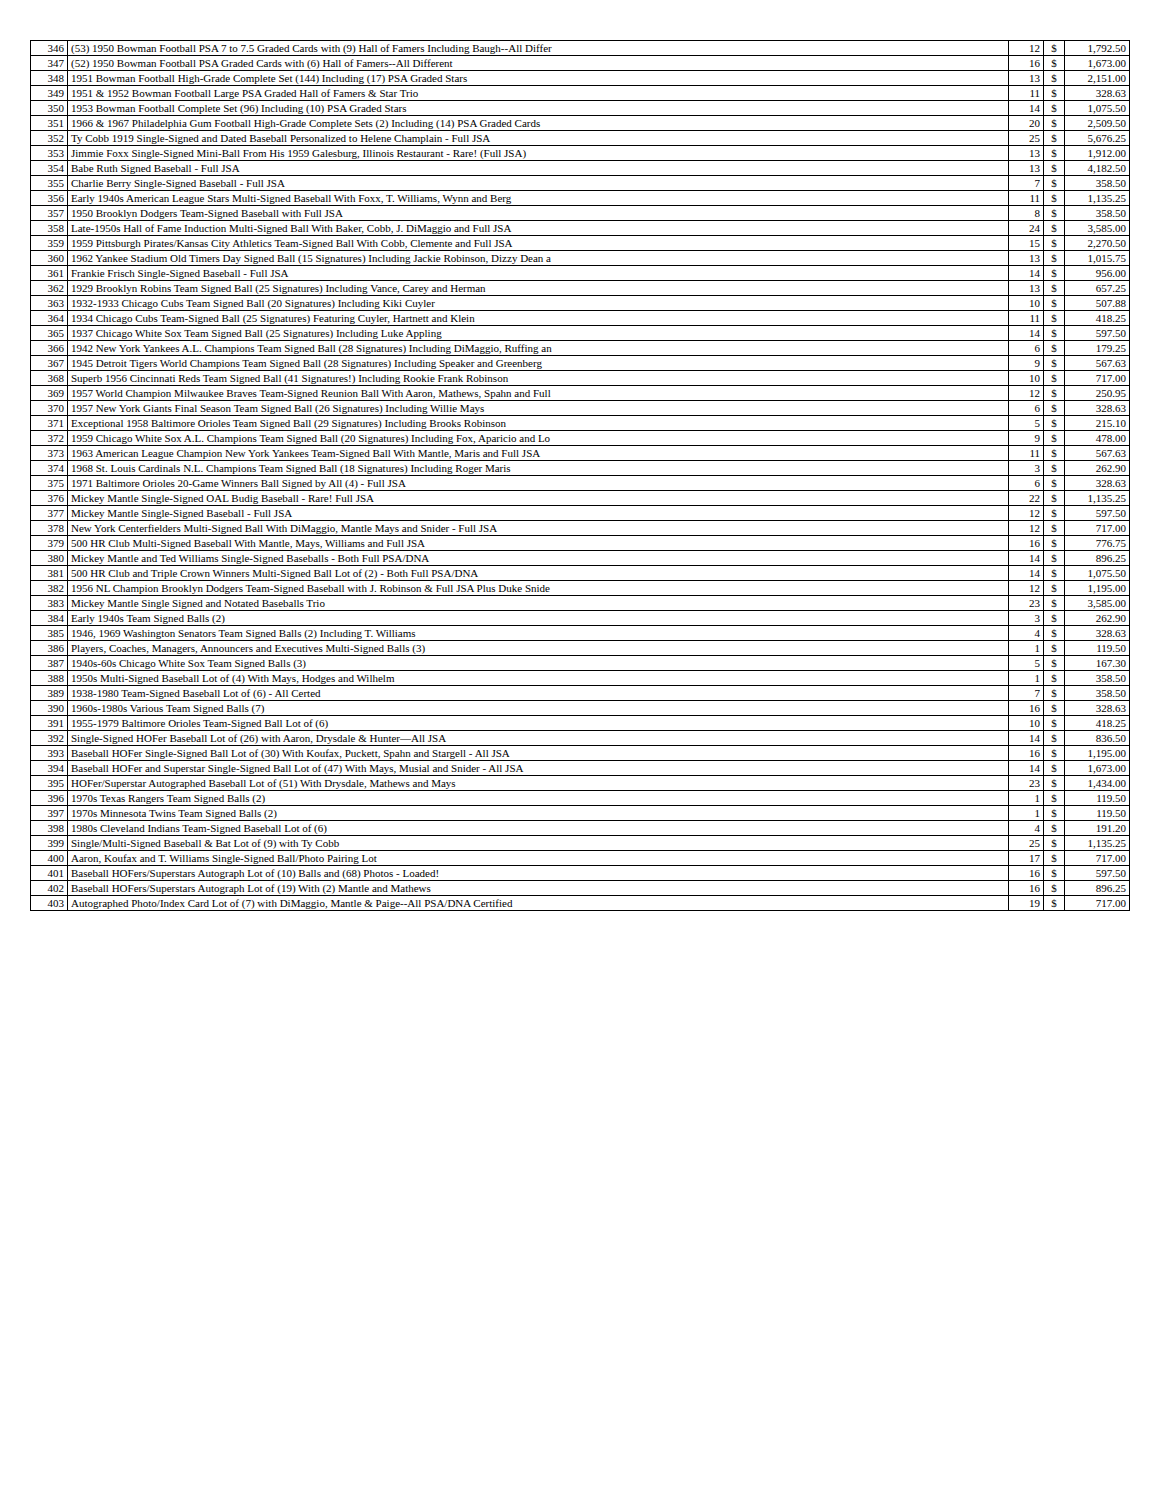| 346 | (53) 1950 Bowman Football PSA 7 to 7.5 Graded Cards with (9) Hall of Famers Including Baugh--All Differ | 12 | $ | 1,792.50 |
| 347 | (52) 1950 Bowman Football PSA Graded Cards with (6) Hall of Famers--All Different | 16 | $ | 1,673.00 |
| 348 | 1951 Bowman Football High-Grade Complete Set (144) Including (17) PSA Graded Stars | 13 | $ | 2,151.00 |
| 349 | 1951 & 1952 Bowman Football Large PSA Graded Hall of Famers & Star Trio | 11 | $ | 328.63 |
| 350 | 1953 Bowman Football Complete Set (96) Including (10) PSA Graded Stars | 14 | $ | 1,075.50 |
| 351 | 1966 & 1967 Philadelphia Gum Football High-Grade Complete Sets (2) Including (14) PSA Graded Cards | 20 | $ | 2,509.50 |
| 352 | Ty Cobb 1919 Single-Signed and Dated Baseball Personalized to Helene Champlain - Full JSA | 25 | $ | 5,676.25 |
| 353 | Jimmie Foxx Single-Signed Mini-Ball From His 1959 Galesburg, Illinois Restaurant - Rare! (Full JSA) | 13 | $ | 1,912.00 |
| 354 | Babe Ruth Signed Baseball - Full JSA | 13 | $ | 4,182.50 |
| 355 | Charlie Berry Single-Signed Baseball - Full JSA | 7 | $ | 358.50 |
| 356 | Early 1940s American League Stars Multi-Signed Baseball With Foxx, T. Williams, Wynn and Berg | 11 | $ | 1,135.25 |
| 357 | 1950 Brooklyn Dodgers Team-Signed Baseball with Full JSA | 8 | $ | 358.50 |
| 358 | Late-1950s Hall of Fame Induction Multi-Signed Ball With Baker, Cobb, J. DiMaggio and Full JSA | 24 | $ | 3,585.00 |
| 359 | 1959 Pittsburgh Pirates/Kansas City Athletics Team-Signed Ball With Cobb, Clemente and Full JSA | 15 | $ | 2,270.50 |
| 360 | 1962 Yankee Stadium Old Timers Day Signed Ball (15 Signatures) Including Jackie Robinson, Dizzy Dean a | 13 | $ | 1,015.75 |
| 361 | Frankie Frisch Single-Signed Baseball - Full JSA | 14 | $ | 956.00 |
| 362 | 1929 Brooklyn Robins Team Signed Ball (25 Signatures) Including Vance, Carey and Herman | 13 | $ | 657.25 |
| 363 | 1932-1933 Chicago Cubs Team Signed Ball (20 Signatures) Including Kiki Cuyler | 10 | $ | 507.88 |
| 364 | 1934 Chicago Cubs Team-Signed Ball (25 Signatures) Featuring Cuyler, Hartnett and Klein | 11 | $ | 418.25 |
| 365 | 1937 Chicago White Sox Team Signed Ball (25 Signatures) Including Luke Appling | 14 | $ | 597.50 |
| 366 | 1942 New York Yankees A.L. Champions Team Signed Ball (28 Signatures) Including DiMaggio, Ruffing an | 6 | $ | 179.25 |
| 367 | 1945 Detroit Tigers World Champions Team Signed Ball (28 Signatures) Including Speaker and Greenberg | 9 | $ | 567.63 |
| 368 | Superb 1956 Cincinnati Reds Team Signed Ball (41 Signatures!) Including Rookie Frank Robinson | 10 | $ | 717.00 |
| 369 | 1957 World Champion Milwaukee Braves Team-Signed Reunion Ball With Aaron, Mathews, Spahn and Full | 12 | $ | 250.95 |
| 370 | 1957 New York Giants Final Season Team Signed Ball (26 Signatures) Including Willie Mays | 6 | $ | 328.63 |
| 371 | Exceptional 1958 Baltimore Orioles Team Signed Ball (29 Signatures) Including Brooks Robinson | 5 | $ | 215.10 |
| 372 | 1959 Chicago White Sox A.L. Champions Team Signed Ball (20 Signatures) Including Fox, Aparicio and Lo | 9 | $ | 478.00 |
| 373 | 1963 American League Champion New York Yankees Team-Signed Ball With Mantle, Maris and Full JSA | 11 | $ | 567.63 |
| 374 | 1968 St. Louis Cardinals N.L. Champions Team Signed Ball (18 Signatures) Including Roger Maris | 3 | $ | 262.90 |
| 375 | 1971 Baltimore Orioles 20-Game Winners Ball Signed by All (4) - Full JSA | 6 | $ | 328.63 |
| 376 | Mickey Mantle Single-Signed OAL Budig Baseball - Rare! Full JSA | 22 | $ | 1,135.25 |
| 377 | Mickey Mantle Single-Signed Baseball - Full JSA | 12 | $ | 597.50 |
| 378 | New York Centerfielders Multi-Signed Ball With DiMaggio, Mantle Mays and Snider - Full JSA | 12 | $ | 717.00 |
| 379 | 500 HR Club Multi-Signed Baseball With Mantle, Mays, Williams and Full JSA | 16 | $ | 776.75 |
| 380 | Mickey Mantle and Ted Williams Single-Signed Baseballs - Both Full PSA/DNA | 14 | $ | 896.25 |
| 381 | 500 HR Club and Triple Crown Winners Multi-Signed Ball Lot of (2) - Both Full PSA/DNA | 14 | $ | 1,075.50 |
| 382 | 1956 NL Champion Brooklyn Dodgers Team-Signed Baseball with J. Robinson & Full JSA Plus Duke Snide | 12 | $ | 1,195.00 |
| 383 | Mickey Mantle Single Signed and Notated Baseballs Trio | 23 | $ | 3,585.00 |
| 384 | Early 1940s Team Signed Balls (2) | 3 | $ | 262.90 |
| 385 | 1946, 1969 Washington Senators Team Signed Balls (2) Including T. Williams | 4 | $ | 328.63 |
| 386 | Players, Coaches, Managers, Announcers and Executives Multi-Signed Balls (3) | 1 | $ | 119.50 |
| 387 | 1940s-60s Chicago White Sox Team Signed Balls (3) | 5 | $ | 167.30 |
| 388 | 1950s Multi-Signed Baseball Lot of (4) With Mays, Hodges and Wilhelm | 1 | $ | 358.50 |
| 389 | 1938-1980 Team-Signed Baseball Lot of (6) - All Certed | 7 | $ | 358.50 |
| 390 | 1960s-1980s Various Team Signed Balls (7) | 16 | $ | 328.63 |
| 391 | 1955-1979 Baltimore Orioles Team-Signed Ball Lot of (6) | 10 | $ | 418.25 |
| 392 | Single-Signed HOFer Baseball Lot of (26) with Aaron, Drysdale & Hunter—All JSA | 14 | $ | 836.50 |
| 393 | Baseball HOFer Single-Signed Ball Lot of (30) With Koufax, Puckett, Spahn and Stargell - All JSA | 16 | $ | 1,195.00 |
| 394 | Baseball HOFer and Superstar Single-Signed Ball Lot of (47) With Mays, Musial and Snider - All JSA | 14 | $ | 1,673.00 |
| 395 | HOFer/Superstar Autographed Baseball Lot of (51) With Drysdale, Mathews and Mays | 23 | $ | 1,434.00 |
| 396 | 1970s Texas Rangers Team Signed Balls (2) | 1 | $ | 119.50 |
| 397 | 1970s Minnesota Twins Team Signed Balls (2) | 1 | $ | 119.50 |
| 398 | 1980s Cleveland Indians Team-Signed Baseball Lot of (6) | 4 | $ | 191.20 |
| 399 | Single/Multi-Signed Baseball & Bat Lot of (9) with Ty Cobb | 25 | $ | 1,135.25 |
| 400 | Aaron, Koufax and T. Williams Single-Signed Ball/Photo Pairing Lot | 17 | $ | 717.00 |
| 401 | Baseball HOFers/Superstars Autograph Lot of (10) Balls and (68) Photos - Loaded! | 16 | $ | 597.50 |
| 402 | Baseball HOFers/Superstars Autograph Lot of (19) With (2) Mantle and Mathews | 16 | $ | 896.25 |
| 403 | Autographed Photo/Index Card Lot of (7) with DiMaggio, Mantle & Paige--All PSA/DNA Certified | 19 | $ | 717.00 |